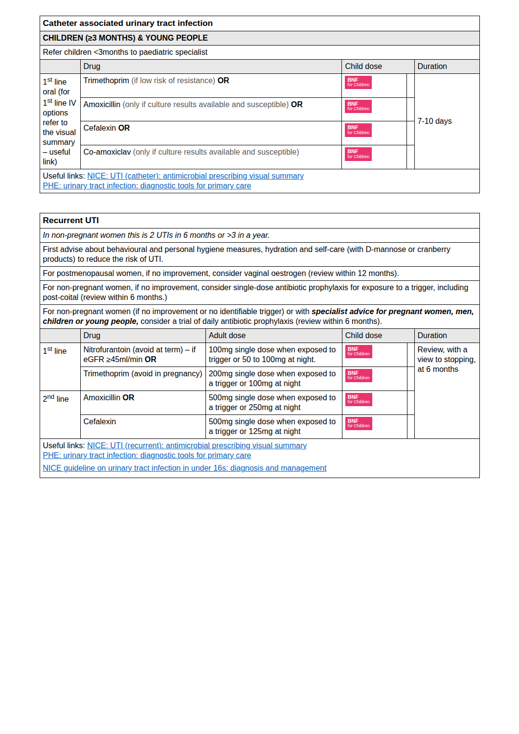| Catheter associated urinary tract infection |
| CHILDREN (≥3 MONTHS) & YOUNG PEOPLE |
| Refer children <3months to paediatric specialist |
| | Drug | Child dose | Duration |
| 1 st line oral (for 1 st line IV options refer to the visual summary – useful link) | Trimethoprim (if low risk of resistance) OR | BNF for Children | | 7-10 days |
| Amoxicillin (only if culture results available and susceptible) OR | BNF for Children | |
| Cefalexin OR | BNF for Children | |
| Co-amoxiclav (only if culture results available and susceptible) | BNF for Children | |
| Useful links: NICE: UTI (catheter): antimicrobial prescribing visual summary PHE: urinary tract infection: diagnostic tools for primary care |
| Recurrent UTI |
| In non-pregnant women this is 2 UTIs in 6 months or >3 in a year. |
| First advise about behavioural and personal hygiene measures, hydration and self-care (with D-mannose or cranberry products) to reduce the risk of UTI. |
| For postmenopausal women, if no improvement, consider vaginal oestrogen (review within 12 months). |
| For non-pregnant women, if no improvement, consider single-dose antibiotic prophylaxis for exposure to a trigger, including post-coital (review within 6 months.) |
| For non-pregnant women (if no improvement or no identifiable trigger) or with specialist advice for pregnant women, men, children or young people, consider a trial of daily antibiotic prophylaxis (review within 6 months). |
| | Drug | Adult dose | Child dose | Duration |
| 1 st line | Nitrofurantoin (avoid at term) – if eGFR ≥45ml/min OR | 100mg single dose when exposed to trigger or 50 to 100mg at night. | BNF for Children | | Review, with a view to stopping, at 6 months |
| Trimethoprim (avoid in pregnancy) | 200mg single dose when exposed to a trigger or 100mg at night | BNF for Children | |
| 2 nd line | Amoxicillin OR | 500mg single dose when exposed to a trigger or 250mg at night | BNF for Children | |
| Cefalexin | 500mg single dose when exposed to a trigger or 125mg at night | BNF for Children | |
| Useful links: NICE: UTI (recurrent): antimicrobial prescribing visual summary PHE: urinary tract infection: diagnostic tools for primary care NICE guideline on urinary tract infection in under 16s: diagnosis and management |